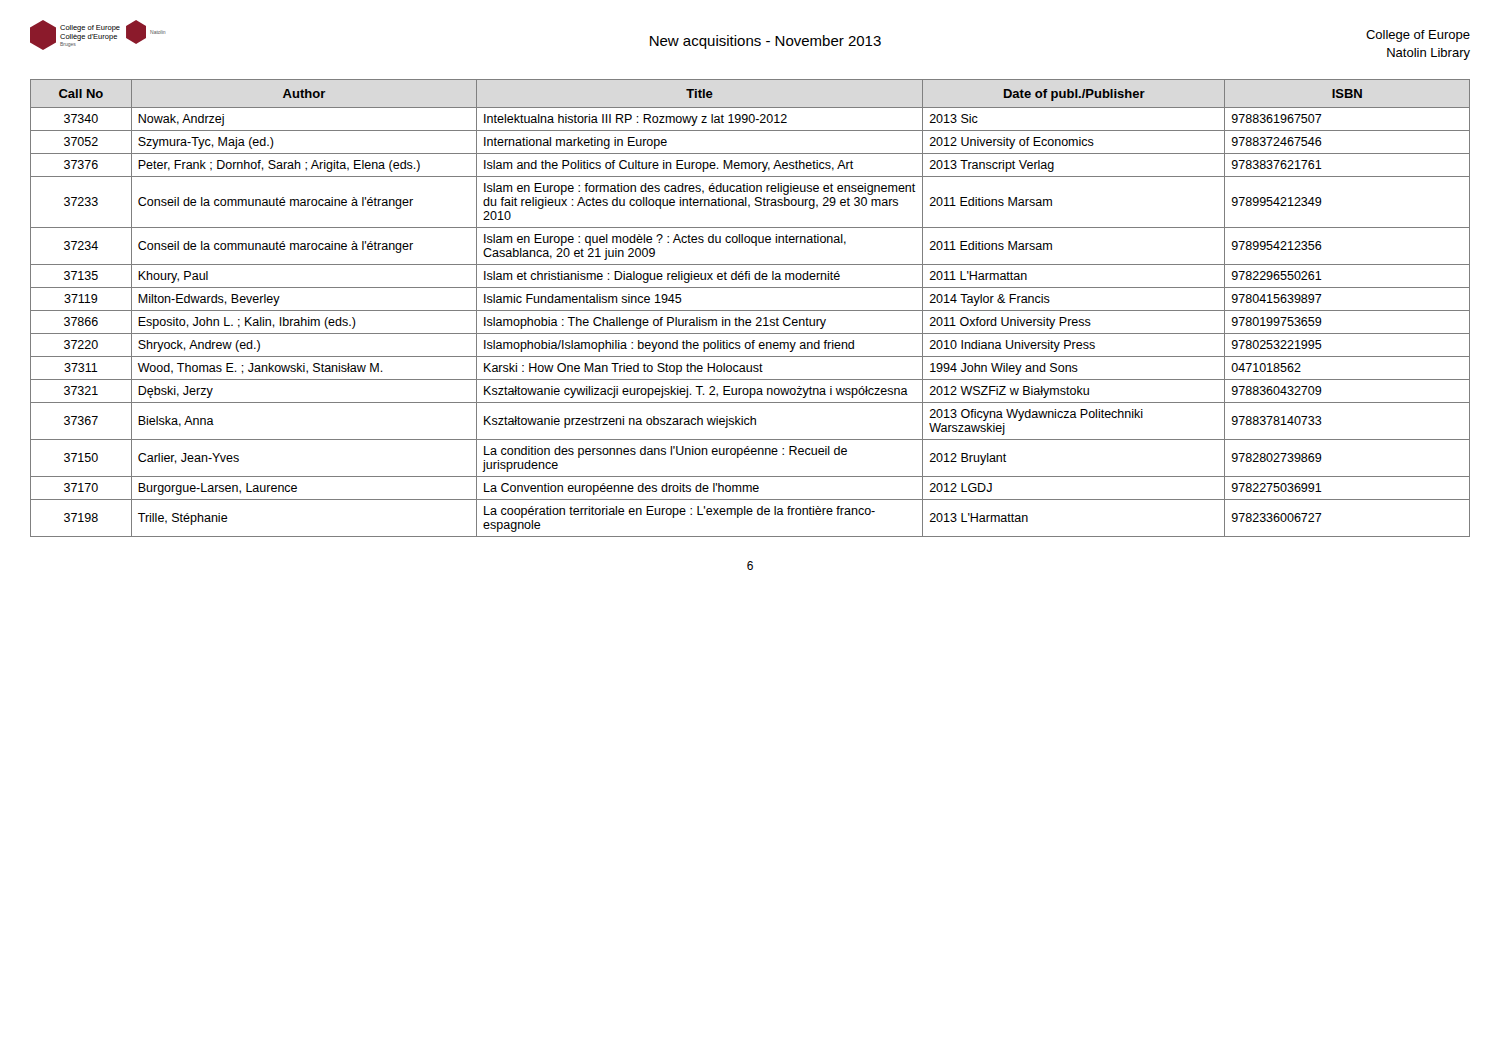College of Europe
Collège d'Europe
Bruges
Natolin
New acquisitions - November 2013
College of Europe
Natolin Library
| Call No | Author | Title | Date of publ./Publisher | ISBN |
| --- | --- | --- | --- | --- |
| 37340 | Nowak, Andrzej | Intelektualna historia III RP : Rozmowy z lat 1990-2012 | 2013 Sic | 9788361967507 |
| 37052 | Szymura-Tyc, Maja (ed.) | International marketing in Europe | 2012 University of Economics | 9788372467546 |
| 37376 | Peter, Frank ; Dornhof, Sarah ; Arigita, Elena (eds.) | Islam and the Politics of Culture in Europe. Memory, Aesthetics, Art | 2013 Transcript Verlag | 9783837621761 |
| 37233 | Conseil de la communauté marocaine à l'étranger | Islam en Europe : formation des cadres, éducation religieuse et enseignement du fait religieux : Actes du colloque international, Strasbourg, 29 et 30 mars 2010 | 2011 Editions Marsam | 9789954212349 |
| 37234 | Conseil de la communauté marocaine à l'étranger | Islam en Europe : quel modèle ? : Actes du colloque international, Casablanca, 20 et 21 juin 2009 | 2011 Editions Marsam | 9789954212356 |
| 37135 | Khoury, Paul | Islam et christianisme : Dialogue religieux et défi de la modernité | 2011 L'Harmattan | 9782296550261 |
| 37119 | Milton-Edwards, Beverley | Islamic Fundamentalism since 1945 | 2014 Taylor & Francis | 9780415639897 |
| 37866 | Esposito, John L. ; Kalin, Ibrahim (eds.) | Islamophobia : The Challenge of Pluralism in the 21st Century | 2011 Oxford University Press | 9780199753659 |
| 37220 | Shryock, Andrew (ed.) | Islamophobia/Islamophilia : beyond the politics of enemy and friend | 2010 Indiana University Press | 9780253221995 |
| 37311 | Wood, Thomas E. ; Jankowski, Stanisław M. | Karski : How One Man Tried to Stop the Holocaust | 1994 John Wiley and Sons | 0471018562 |
| 37321 | Dębski, Jerzy | Kształtowanie cywilizacji europejskiej. T. 2, Europa nowożytna i współczesna | 2012 WSZFiZ w Białymstoku | 9788360432709 |
| 37367 | Bielska, Anna | Kształtowanie przestrzeni na obszarach wiejskich | 2013 Oficyna Wydawnicza Politechniki Warszawskiej | 9788378140733 |
| 37150 | Carlier, Jean-Yves | La condition des personnes dans l'Union européenne : Recueil de jurisprudence | 2012 Bruylant | 9782802739869 |
| 37170 | Burgorgue-Larsen, Laurence | La Convention européenne des droits de l'homme | 2012 LGDJ | 9782275036991 |
| 37198 | Trille, Stéphanie | La coopération territoriale en Europe : L'exemple de la frontière franco-espagnole | 2013 L'Harmattan | 9782336006727 |
6